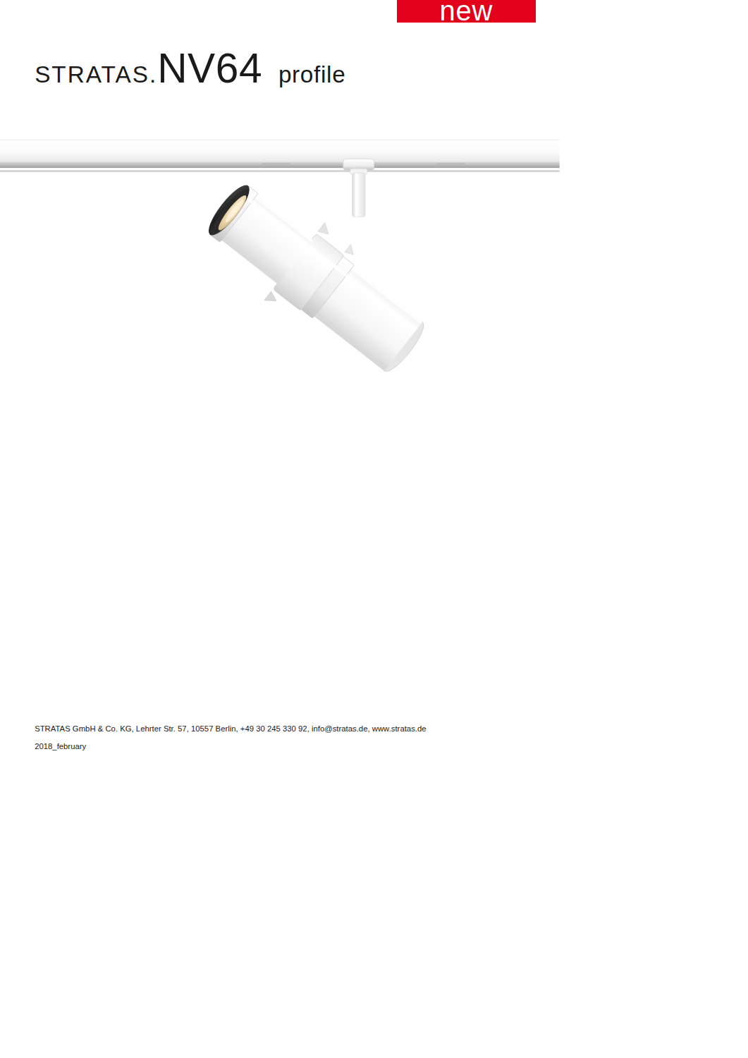new
STRATAS. NV64 profile
STRATAS GmbH & Co. KG, Lehrter Str. 57, 10557 Berlin, +49 30 245 330 92, info@stratas.de, www.stratas.de
2018_february